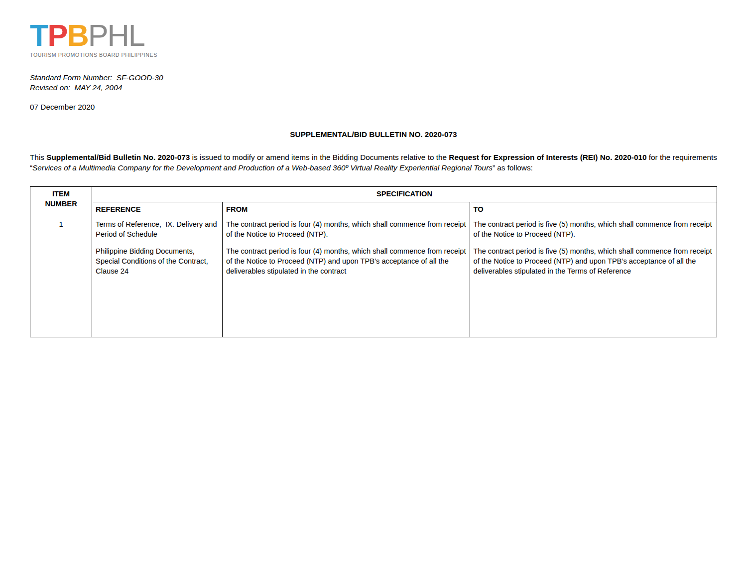TPBPHL
TOURISM PROMOTIONS BOARD PHILIPPINES
Standard Form Number: SF-GOOD-30
Revised on: MAY 24, 2004
07 December 2020
SUPPLEMENTAL/BID BULLETIN NO. 2020-073
This Supplemental/Bid Bulletin No. 2020-073 is issued to modify or amend items in the Bidding Documents relative to the Request for Expression of Interests (REI) No. 2020-010 for the requirements “Services of a Multimedia Company for the Development and Production of a Web-based 360º Virtual Reality Experiential Regional Tours” as follows:
| ITEM NUMBER | SPECIFICATION |
| --- | --- |
| REFERENCE | FROM | TO |
| 1 | Terms of Reference, IX. Delivery and Period of Schedule Philippine Bidding Documents, Special Conditions of the Contract, Clause 24 | The contract period is four (4) months, which shall commence from receipt of the Notice to Proceed (NTP). The contract period is four (4) months, which shall commence from receipt of the Notice to Proceed (NTP) and upon TPB’s acceptance of all the deliverables stipulated in the contract | The contract period is five (5) months, which shall commence from receipt of the Notice to Proceed (NTP). The contract period is five (5) months, which shall commence from receipt of the Notice to Proceed (NTP) and upon TPB’s acceptance of all the deliverables stipulated in the Terms of Reference |